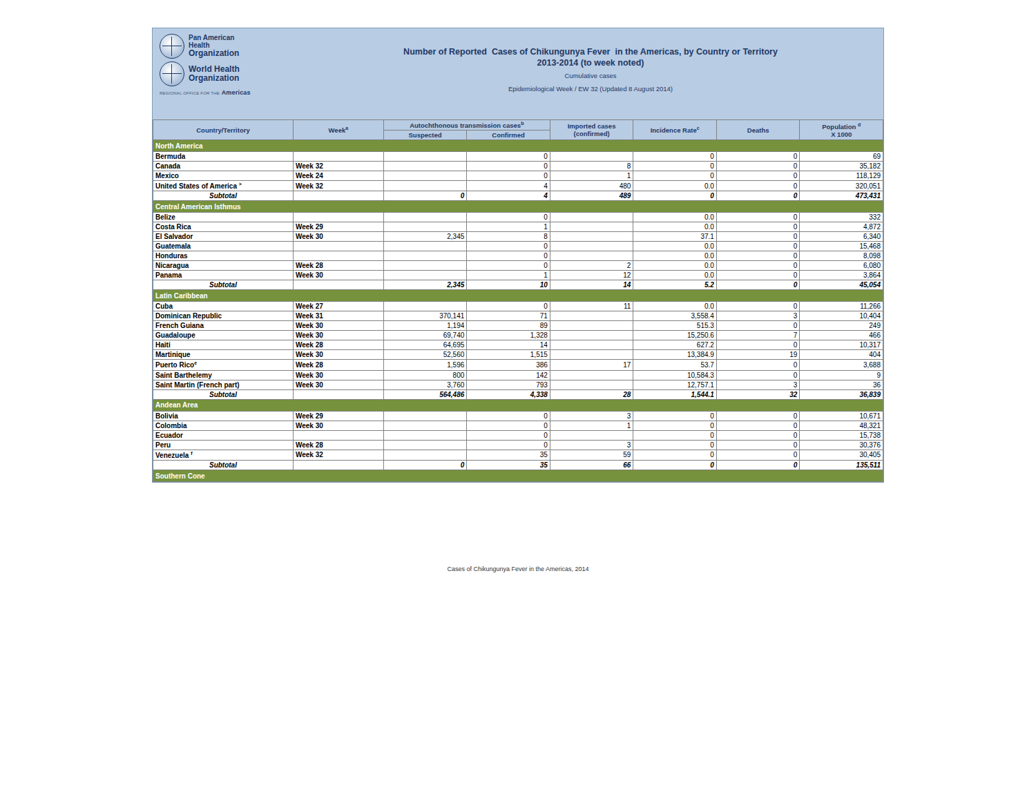Pan American
Health
Organization
World Health
Organization
REGIONAL OFFICE FOR THE Americas
Number of Reported Cases of Chikungunya Fever in the Americas, by Country or Territory
2013-2014 (to week noted)
Cumulative cases
Epidemiological Week / EW 32 (Updated 8 August 2014)
| Country/Territory | Week a | Autochthonous transmission cases b | Imported cases (confirmed) | Incidence Rate c | Deaths | Population d X 1000 |
| --- | --- | --- | --- | --- | --- | --- |
| Suspected | Confirmed |
| North America |
| Bermuda | | | 0 | | 0 | 0 | 69 |
| Canada | Week 32 | | 0 | 8 | 0 | 0 | 35,182 |
| Mexico | Week 24 | | 0 | 1 | 0 | 0 | 118,129 |
| United States of America > | Week 32 | | 4 | 480 | 0.0 | 0 | 320,051 |
| Subtotal | | 0 | 4 | 489 | 0 | 0 | 473,431 |
| Central American Isthmus |
| Belize | | | 0 | | 0.0 | 0 | 332 |
| Costa Rica | Week 29 | | 1 | | 0.0 | 0 | 4,872 |
| El Salvador | Week 30 | 2,345 | 8 | | 37.1 | 0 | 6,340 |
| Guatemala | | | 0 | | 0.0 | 0 | 15,468 |
| Honduras | | | 0 | | 0.0 | 0 | 8,098 |
| Nicaragua | Week 28 | | 0 | 2 | 0.0 | 0 | 6,080 |
| Panama | Week 30 | | 1 | 12 | 0.0 | 0 | 3,864 |
| Subtotal | | 2,345 | 10 | 14 | 5.2 | 0 | 45,054 |
| Latin Caribbean |
| Cuba | Week 27 | | 0 | 11 | 0.0 | 0 | 11,266 |
| Dominican Republic | Week 31 | 370,141 | 71 | | 3,558.4 | 3 | 10,404 |
| French Guiana | Week 30 | 1,194 | 89 | | 515.3 | 0 | 249 |
| Guadaloupe | Week 30 | 69,740 | 1,328 | | 15,250.6 | 7 | 466 |
| Haiti | Week 28 | 64,695 | 14 | | 627.2 | 0 | 10,317 |
| Martinique | Week 30 | 52,560 | 1,515 | | 13,384.9 | 19 | 404 |
| Puerto Rico e | Week 28 | 1,596 | 386 | 17 | 53.7 | 0 | 3,688 |
| Saint Barthelemy | Week 30 | 800 | 142 | | 10,584.3 | 0 | 9 |
| Saint Martin (French part) | Week 30 | 3,760 | 793 | | 12,757.1 | 3 | 36 |
| Subtotal | | 564,486 | 4,338 | 28 | 1,544.1 | 32 | 36,839 |
| Andean Area |
| Bolivia | Week 29 | | 0 | 3 | 0 | 0 | 10,671 |
| Colombia | Week 30 | | 0 | 1 | 0 | 0 | 48,321 |
| Ecuador | | | 0 | | 0 | 0 | 15,738 |
| Peru | Week 28 | | 0 | 3 | 0 | 0 | 30,376 |
| Venezuela f | Week 32 | | 35 | 59 | 0 | 0 | 30,405 |
| Subtotal | | 0 | 35 | 66 | 0 | 0 | 135,511 |
| Southern Cone |
Cases of Chikungunya Fever in the Americas, 2014